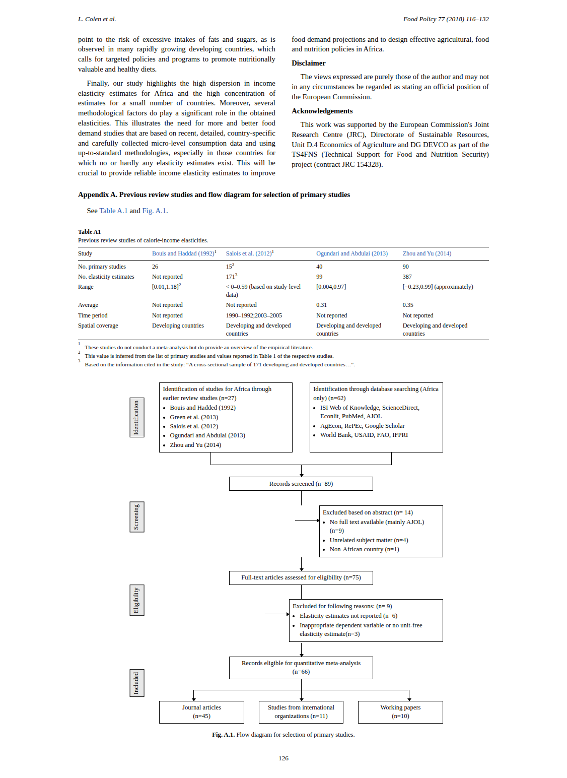L. Colen et al. Food Policy 77 (2018) 116–132
point to the risk of excessive intakes of fats and sugars, as is observed in many rapidly growing developing countries, which calls for targeted policies and programs to promote nutritionally valuable and healthy diets.
Finally, our study highlights the high dispersion in income elasticity estimates for Africa and the high concentration of estimates for a small number of countries. Moreover, several methodological factors do play a significant role in the obtained elasticities. This illustrates the need for more and better food demand studies that are based on recent, detailed, country-specific and carefully collected micro-level consumption data and using up-to-standard methodologies, especially in those countries for which no or hardly any elasticity estimates exist. This will be crucial to provide reliable income elasticity estimates to improve food demand projections and to design effective agricultural, food and nutrition policies in Africa.
Disclaimer
The views expressed are purely those of the author and may not in any circumstances be regarded as stating an official position of the European Commission.
Acknowledgements
This work was supported by the European Commission's Joint Research Centre (JRC), Directorate of Sustainable Resources, Unit D.4 Economics of Agriculture and DG DEVCO as part of the TS4FNS (Technical Support for Food and Nutrition Security) project (contract JRC 154328).
Appendix A. Previous review studies and flow diagram for selection of primary studies
See Table A.1 and Fig. A.1.
Table A1
Previous review studies of calorie-income elasticities.
| Study | Bouis and Haddad (1992) 1 | Salois et al. (2012) 1 | Ogundari and Abdulai (2013) | Zhou and Yu (2014) |
| --- | --- | --- | --- | --- |
| No. primary studies | 26 | 15 2 | 40 | 90 |
| No. elasticity estimates | Not reported | 171 3 | 99 | 387 |
| Range | [0.01,1.18] 2 | < 0–0.59 (based on study-level data) | [0.004,0.97] | [−0.23,0.99] (approximately) |
| Average | Not reported | Not reported | 0.31 | 0.35 |
| Time period | Not reported | 1990–1992;2003–2005 | Not reported | Not reported |
| Spatial coverage | Developing countries | Developing and developed countries | Developing and developed countries | Developing and developed countries |
1These studies do not conduct a meta-analysis but do provide an overview of the empirical literature.
2This value is inferred from the list of primary studies and values reported in Table 1 of the respective studies.
3Based on the information cited in the study: “A cross-sectional sample of 171 developing and developed countries…”.
Identification
Identification of studies for Africa through earlier review studies (n=27)
Bouis and Hadded (1992)
Green et al. (2013)
Salois et al. (2012)
Ogundari and Abdulai (2013)
Zhou and Yu (2014)
Identification through database searching (Africa only) (n=62)
ISI Web of Knowledge, ScienceDirect, Econlit, PubMed, AJOL
AgEcon, RePEc, Google Scholar
World Bank, USAID, FAO, IFPRI
Screening
Records screened (n=89)
Excluded based on abstract (n= 14)
No full text available (mainly AJOL) (n=9)
Unrelated subject matter (n=4)
Non-African country (n=1)
Eligibility
Full-text articles assessed for eligibility (n=75)
Excluded for following reasons: (n= 9)
Elasticity estimates not reported (n=6)
Inappropriate dependent variable or no unit-free elasticity estimate(n=3)
Included
Records eligible for quantitative meta-analysis (n=66)
Journal articles
(n=45)
Studies from international organizations (n=11)
Working papers
(n=10)
Fig. A.1. Flow diagram for selection of primary studies.
126